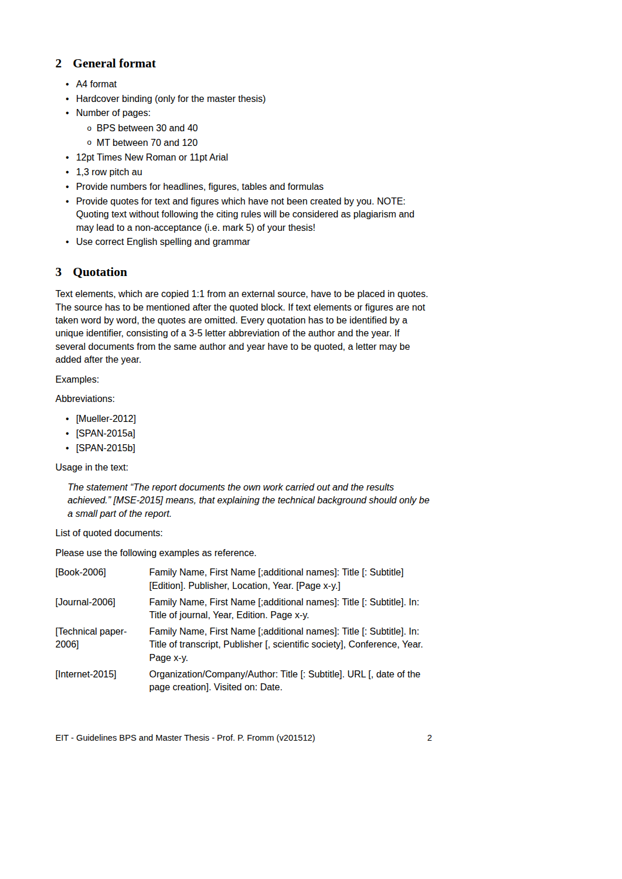2 General format
A4 format
Hardcover binding (only for the master thesis)
Number of pages:
BPS between 30 and 40
MT between 70 and 120
12pt Times New Roman or 11pt Arial
1,3 row pitch au
Provide numbers for headlines, figures, tables and formulas
Provide quotes for text and figures which have not been created by you. NOTE: Quoting text without following the citing rules will be considered as plagiarism and may lead to a non-acceptance (i.e. mark 5) of your thesis!
Use correct English spelling and grammar
3 Quotation
Text elements, which are copied 1:1 from an external source, have to be placed in quotes. The source has to be mentioned after the quoted block. If text elements or figures are not taken word by word, the quotes are omitted. Every quotation has to be identified by a unique identifier, consisting of a 3-5 letter abbreviation of the author and the year. If several documents from the same author and year have to be quoted, a letter may be added after the year.
Examples:
Abbreviations:
[Mueller-2012]
[SPAN-2015a]
[SPAN-2015b]
Usage in the text:
The statement “The report documents the own work carried out and the results achieved.” [MSE-2015] means, that explaining the technical background should only be a small part of the report.
List of quoted documents:
Please use the following examples as reference.
| [Book-2006] | Family Name, First Name [;additional names]: Title [: Subtitle] [Edition]. Publisher, Location, Year. [Page x-y.] |
| [Journal-2006] | Family Name, First Name [;additional names]: Title [: Subtitle]. In: Title of journal, Year, Edition. Page x-y. |
| [Technical paper-2006] | Family Name, First Name [;additional names]: Title [: Subtitle]. In: Title of transcript, Publisher [, scientific society], Conference, Year. Page x-y. |
| [Internet-2015] | Organization/Company/Author: Title [: Subtitle]. URL [, date of the page creation]. Visited on: Date. |
EIT - Guidelines BPS and Master Thesis - Prof. P. Fromm (v201512) 2